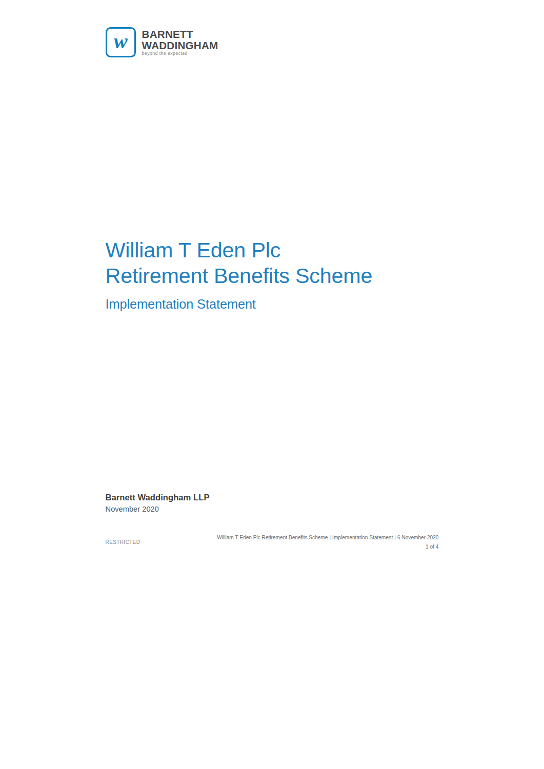w
BARNETT WADDINGHAM beyond the expected
William T Eden Plc
Retirement Benefits Scheme
Implementation Statement
Barnett Waddingham LLP
November 2020
RESTRICTED
William T Eden Plc Retirement Benefits Scheme|Implementation Statement|6 November 2020 1 of 4